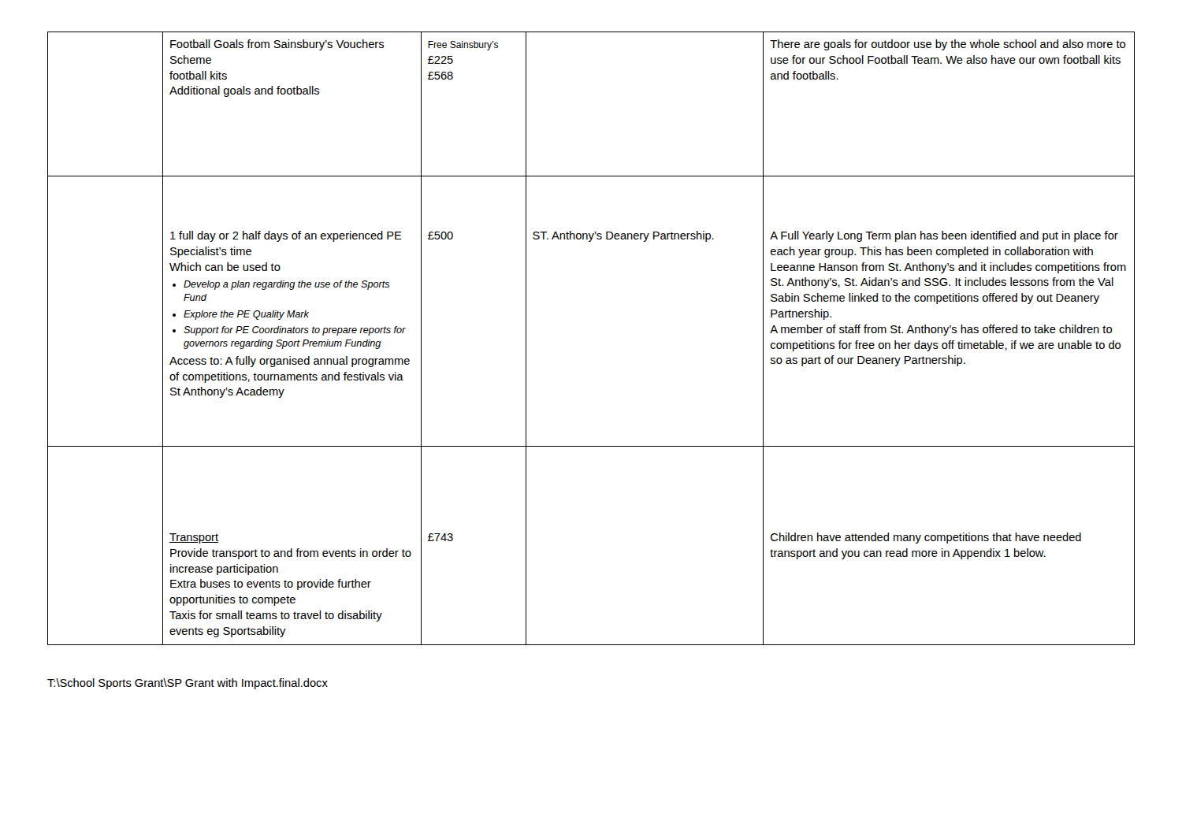| | Football Goals from Sainsbury’s Vouchers Scheme football kits Additional goals and footballs | Free Sainsbury’s £225 £568 | | There are goals for outdoor use by the whole school and also more to use for our School Football Team. We also have our own football kits and footballs. |
| | 1 full day or 2 half days of an experienced PE Specialist’s time Which can be used to Develop a plan regarding the use of the Sports Fund Explore the PE Quality Mark Support for PE Coordinators to prepare reports for governors regarding Sport Premium Funding Access to: A fully organised annual programme of competitions, tournaments and festivals via St Anthony’s Academy | £500 | ST. Anthony’s Deanery Partnership. | A Full Yearly Long Term plan has been identified and put in place for each year group. This has been completed in collaboration with Leeanne Hanson from St. Anthony’s and it includes competitions from St. Anthony’s, St. Aidan’s and SSG. It includes lessons from the Val Sabin Scheme linked to the competitions offered by out Deanery Partnership. A member of staff from St. Anthony’s has offered to take children to competitions for free on her days off timetable, if we are unable to do so as part of our Deanery Partnership. |
| | Transport Provide transport to and from events in order to increase participation Extra buses to events to provide further opportunities to compete Taxis for small teams to travel to disability events eg Sportsability | £743 | | Children have attended many competitions that have needed transport and you can read more in Appendix 1 below. |
T:\School Sports Grant\SP Grant with Impact.final.docx